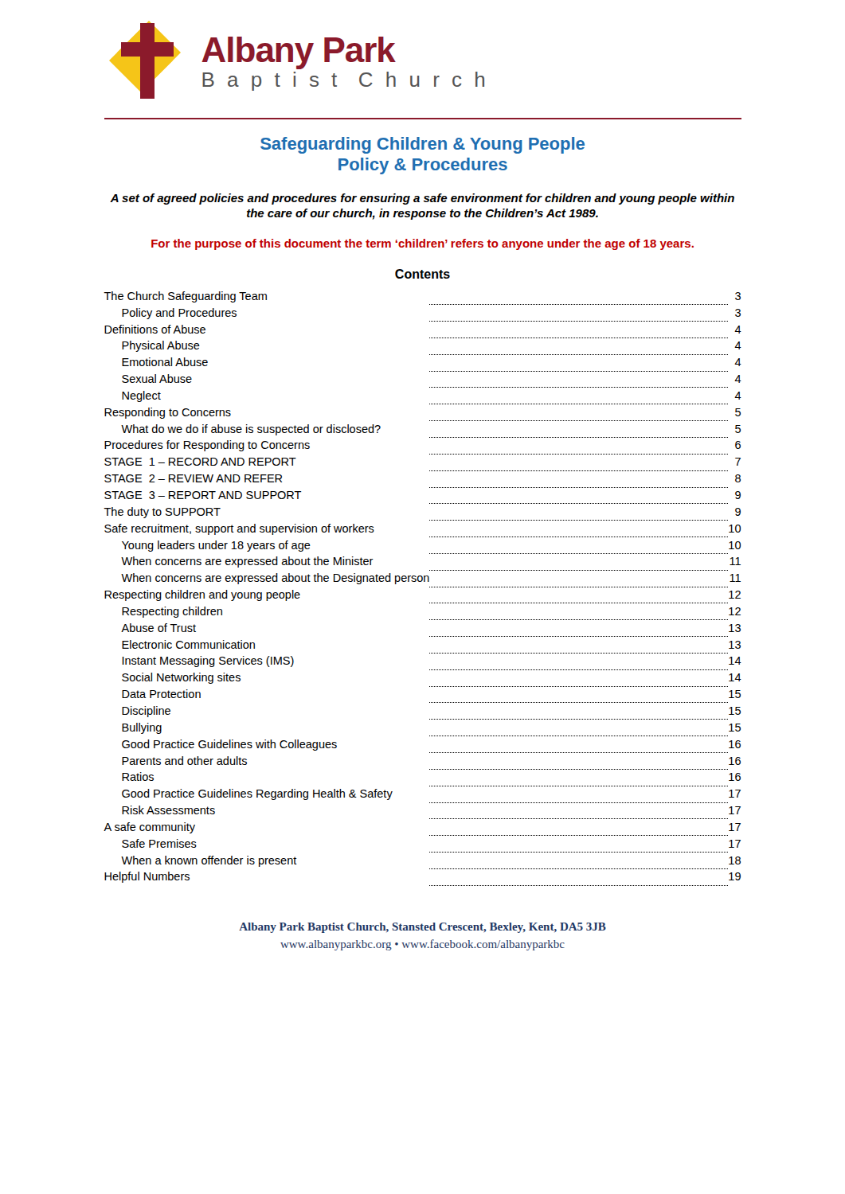| | Albany Park B a p t i s t C h u r c h |
Safeguarding Children & Young People
Policy & Procedures
A set of agreed policies and procedures for ensuring a safe environment for children and young people within the care of our church, in response to the Children’s Act 1989.
For the purpose of this document the term ‘children’ refers to anyone under the age of 18 years.
Contents
| The Church Safeguarding Team | | 3 |
| Policy and Procedures | | 3 |
| Definitions of Abuse | | 4 |
| Physical Abuse | | 4 |
| Emotional Abuse | | 4 |
| Sexual Abuse | | 4 |
| Neglect | | 4 |
| Responding to Concerns | | 5 |
| What do we do if abuse is suspected or disclosed? | | 5 |
| Procedures for Responding to Concerns | | 6 |
| STAGE 1 – RECORD AND REPORT | | 7 |
| STAGE 2 – REVIEW AND REFER | | 8 |
| STAGE 3 – REPORT AND SUPPORT | | 9 |
| The duty to SUPPORT | | 9 |
| Safe recruitment, support and supervision of workers | | 10 |
| Young leaders under 18 years of age | | 10 |
| When concerns are expressed about the Minister | | 11 |
| When concerns are expressed about the Designated person | | 11 |
| Respecting children and young people | | 12 |
| Respecting children | | 12 |
| Abuse of Trust | | 13 |
| Electronic Communication | | 13 |
| Instant Messaging Services (IMS) | | 14 |
| Social Networking sites | | 14 |
| Data Protection | | 15 |
| Discipline | | 15 |
| Bullying | | 15 |
| Good Practice Guidelines with Colleagues | | 16 |
| Parents and other adults | | 16 |
| Ratios | | 16 |
| Good Practice Guidelines Regarding Health & Safety | | 17 |
| Risk Assessments | | 17 |
| A safe community | | 17 |
| Safe Premises | | 17 |
| When a known offender is present | | 18 |
| Helpful Numbers | | 19 |
Albany Park Baptist Church, Stansted Crescent, Bexley, Kent, DA5 3JB
www.albanyparkbc.org • www.facebook.com/albanyparkbc